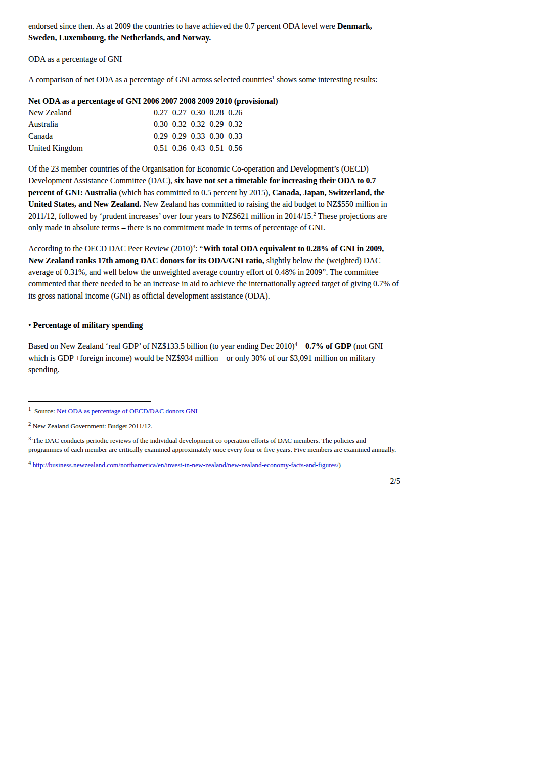endorsed since then. As at 2009 the countries to have achieved the 0.7 percent ODA level were Denmark, Sweden, Luxembourg, the Netherlands, and Norway.
ODA as a percentage of GNI
A comparison of net ODA as a percentage of GNI across selected countries1 shows some interesting results:
Net ODA as a percentage of GNI 2006 2007 2008 2009 2010 (provisional)
| New Zealand | 0.27 | 0.27 | 0.30 | 0.28 | 0.26 |
| Australia | 0.30 | 0.32 | 0.32 | 0.29 | 0.32 |
| Canada | 0.29 | 0.29 | 0.33 | 0.30 | 0.33 |
| United Kingdom | 0.51 | 0.36 | 0.43 | 0.51 | 0.56 |
Of the 23 member countries of the Organisation for Economic Co-operation and Development’s (OECD) Development Assistance Committee (DAC), six have not set a timetable for increasing their ODA to 0.7 percent of GNI: Australia (which has committed to 0.5 percent by 2015), Canada, Japan, Switzerland, the United States, and New Zealand. New Zealand has committed to raising the aid budget to NZ$550 million in 2011/12, followed by ‘prudent increases’ over four years to NZ$621 million in 2014/15.2 These projections are only made in absolute terms – there is no commitment made in terms of percentage of GNI.
According to the OECD DAC Peer Review (2010)3: “With total ODA equivalent to 0.28% of GNI in 2009, New Zealand ranks 17th among DAC donors for its ODA/GNI ratio, slightly below the (weighted) DAC average of 0.31%, and well below the unweighted average country effort of 0.48% in 2009”. The committee commented that there needed to be an increase in aid to achieve the internationally agreed target of giving 0.7% of its gross national income (GNI) as official development assistance (ODA).
Percentage of military spending
Based on New Zealand ‘real GDP’ of NZ$133.5 billion (to year ending Dec 2010)4 – 0.7% of GDP (not GNI which is GDP +foreign income) would be NZ$934 million – or only 30% of our $3,091 million on military spending.
1 Source: Net ODA as percentage of OECD/DAC donors GNI
2 New Zealand Government: Budget 2011/12.
3 The DAC conducts periodic reviews of the individual development co-operation efforts of DAC members. The policies and programmes of each member are critically examined approximately once every four or five years. Five members are examined annually.
4 http://business.newzealand.com/northamerica/en/invest-in-new-zealand/new-zealand-economy-facts-and-figures/)
2/5